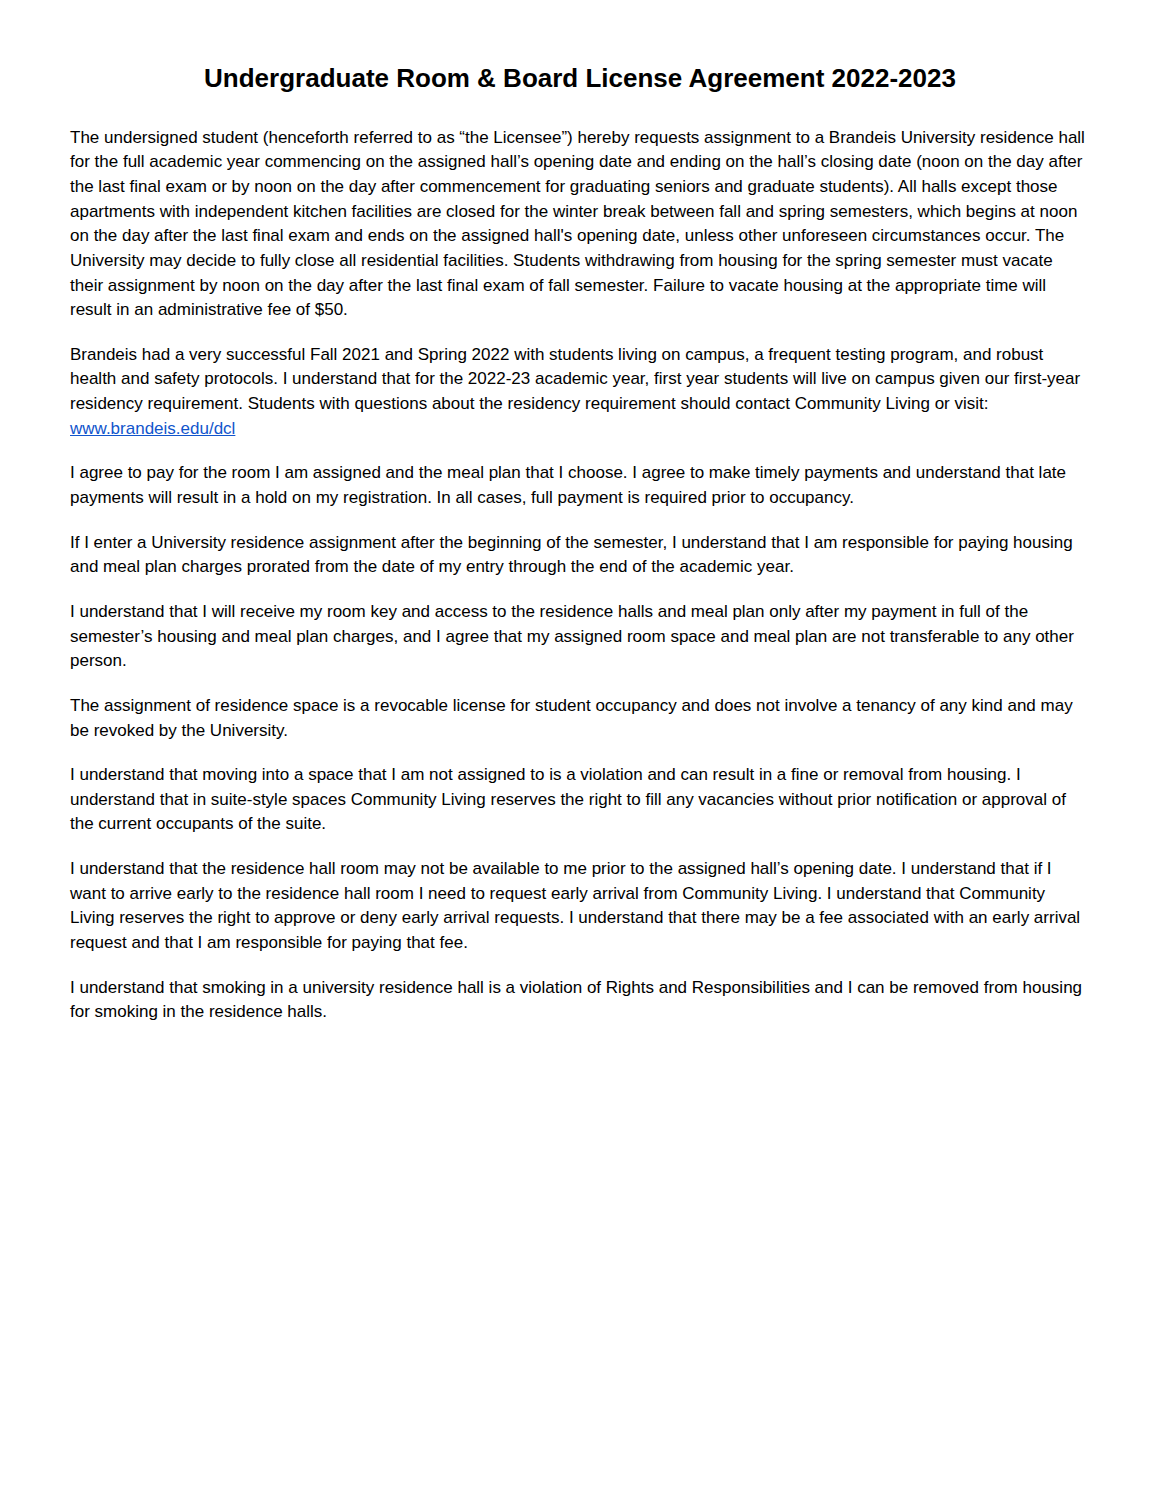Undergraduate Room & Board License Agreement 2022-2023
The undersigned student (henceforth referred to as “the Licensee”) hereby requests assignment to a Brandeis University residence hall for the full academic year commencing on the assigned hall’s opening date and ending on the hall’s closing date (noon on the day after the last final exam or by noon on the day after commencement for graduating seniors and graduate students). All halls except those apartments with independent kitchen facilities are closed for the winter break between fall and spring semesters, which begins at noon on the day after the last final exam and ends on the assigned hall's opening date, unless other unforeseen circumstances occur. The University may decide to fully close all residential facilities. Students withdrawing from housing for the spring semester must vacate their assignment by noon on the day after the last final exam of fall semester. Failure to vacate housing at the appropriate time will result in an administrative fee of $50.
Brandeis had a very successful Fall 2021 and Spring 2022 with students living on campus, a frequent testing program, and robust health and safety protocols. I understand that for the 2022-23 academic year, first year students will live on campus given our first-year residency requirement. Students with questions about the residency requirement should contact Community Living or visit: www.brandeis.edu/dcl
I agree to pay for the room I am assigned and the meal plan that I choose. I agree to make timely payments and understand that late payments will result in a hold on my registration. In all cases, full payment is required prior to occupancy.
If I enter a University residence assignment after the beginning of the semester, I understand that I am responsible for paying housing and meal plan charges prorated from the date of my entry through the end of the academic year.
I understand that I will receive my room key and access to the residence halls and meal plan only after my payment in full of the semester’s housing and meal plan charges, and I agree that my assigned room space and meal plan are not transferable to any other person.
The assignment of residence space is a revocable license for student occupancy and does not involve a tenancy of any kind and may be revoked by the University.
I understand that moving into a space that I am not assigned to is a violation and can result in a fine or removal from housing. I understand that in suite-style spaces Community Living reserves the right to fill any vacancies without prior notification or approval of the current occupants of the suite.
I understand that the residence hall room may not be available to me prior to the assigned hall’s opening date. I understand that if I want to arrive early to the residence hall room I need to request early arrival from Community Living. I understand that Community Living reserves the right to approve or deny early arrival requests. I understand that there may be a fee associated with an early arrival request and that I am responsible for paying that fee.
I understand that smoking in a university residence hall is a violation of Rights and Responsibilities and I can be removed from housing for smoking in the residence halls.